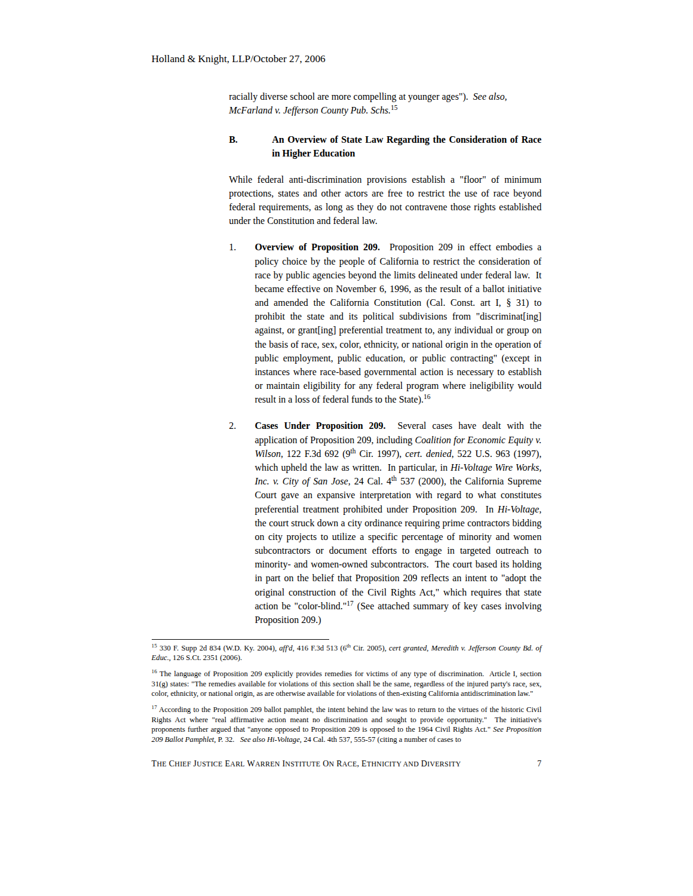Holland & Knight, LLP/October 27, 2006
racially diverse school are more compelling at younger ages"). See also, McFarland v. Jefferson County Pub. Schs.15
B.
An Overview of State Law Regarding the Consideration of Race in Higher Education
While federal anti-discrimination provisions establish a "floor" of minimum protections, states and other actors are free to restrict the use of race beyond federal requirements, as long as they do not contravene those rights established under the Constitution and federal law.
Overview of Proposition 209. Proposition 209 in effect embodies a policy choice by the people of California to restrict the consideration of race by public agencies beyond the limits delineated under federal law. It became effective on November 6, 1996, as the result of a ballot initiative and amended the California Constitution (Cal. Const. art I, § 31) to prohibit the state and its political subdivisions from "discriminat[ing] against, or grant[ing] preferential treatment to, any individual or group on the basis of race, sex, color, ethnicity, or national origin in the operation of public employment, public education, or public contracting" (except in instances where race-based governmental action is necessary to establish or maintain eligibility for any federal program where ineligibility would result in a loss of federal funds to the State).16
Cases Under Proposition 209. Several cases have dealt with the application of Proposition 209, including Coalition for Economic Equity v. Wilson, 122 F.3d 692 (9th Cir. 1997), cert. denied, 522 U.S. 963 (1997), which upheld the law as written. In particular, in Hi-Voltage Wire Works, Inc. v. City of San Jose, 24 Cal. 4th 537 (2000), the California Supreme Court gave an expansive interpretation with regard to what constitutes preferential treatment prohibited under Proposition 209. In Hi-Voltage, the court struck down a city ordinance requiring prime contractors bidding on city projects to utilize a specific percentage of minority and women subcontractors or document efforts to engage in targeted outreach to minority- and women-owned subcontractors. The court based its holding in part on the belief that Proposition 209 reflects an intent to "adopt the original construction of the Civil Rights Act," which requires that state action be "color-blind."17 (See attached summary of key cases involving Proposition 209.)
15 330 F. Supp 2d 834 (W.D. Ky. 2004), aff'd, 416 F.3d 513 (6th Cir. 2005), cert granted, Meredith v. Jefferson County Bd. of Educ., 126 S.Ct. 2351 (2006).
16 The language of Proposition 209 explicitly provides remedies for victims of any type of discrimination. Article I, section 31(g) states: "The remedies available for violations of this section shall be the same, regardless of the injured party's race, sex, color, ethnicity, or national origin, as are otherwise available for violations of then-existing California antidiscrimination law."
17 According to the Proposition 209 ballot pamphlet, the intent behind the law was to return to the virtues of the historic Civil Rights Act where "real affirmative action meant no discrimination and sought to provide opportunity." The initiative's proponents further argued that "anyone opposed to Proposition 209 is opposed to the 1964 Civil Rights Act." See Proposition 209 Ballot Pamphlet, P. 32. See also Hi-Voltage, 24 Cal. 4th 537, 555-57 (citing a number of cases to
THE CHIEF JUSTICE EARL WARREN INSTITUTE ON RACE, ETHNICITY AND DIVERSITY
7